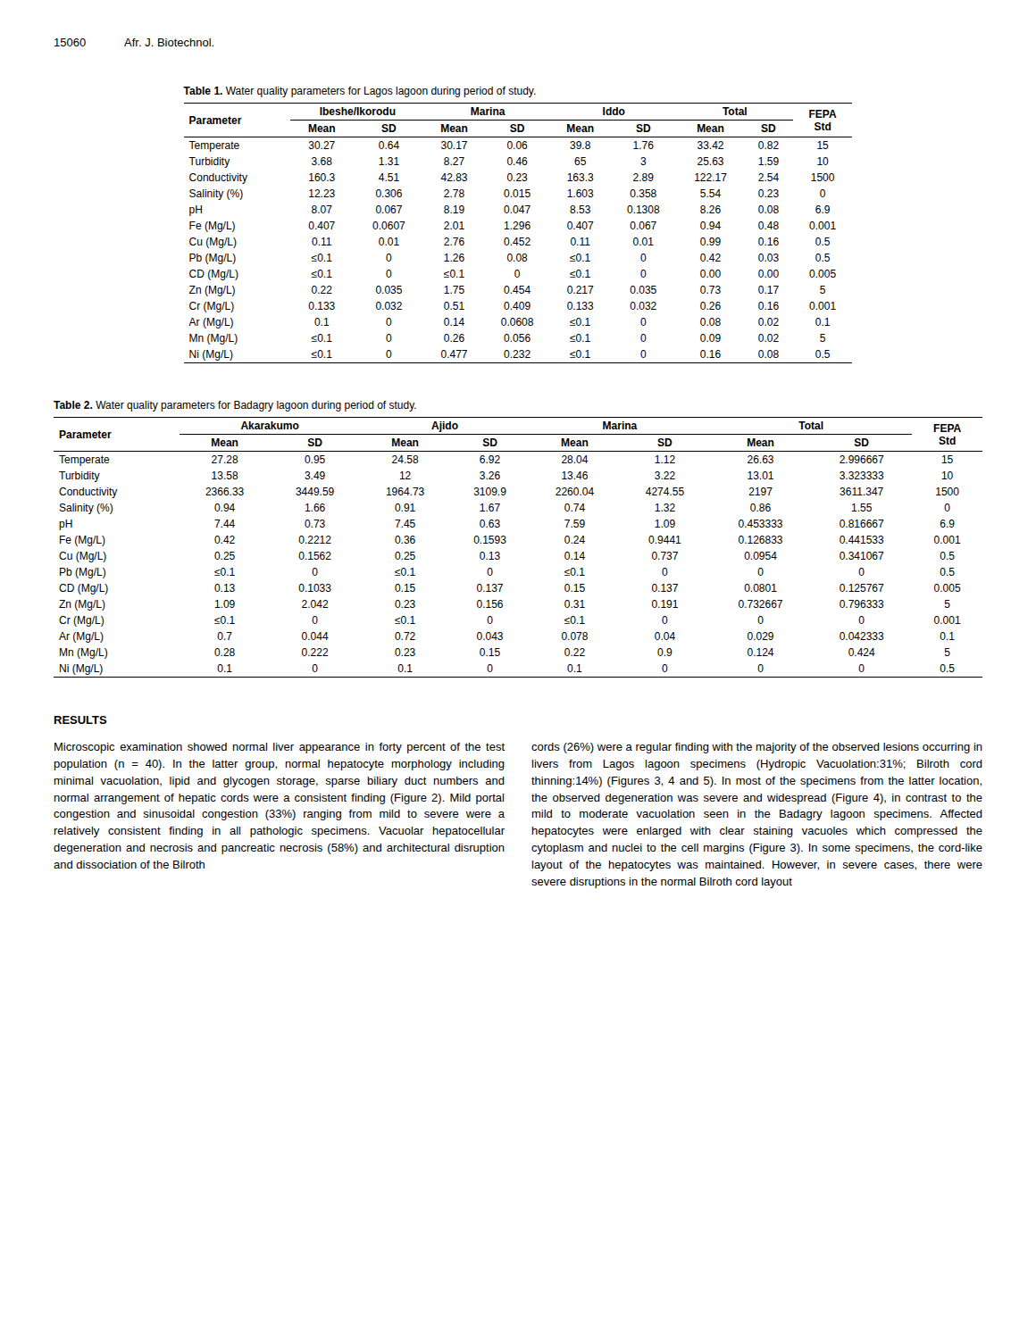15060 Afr. J. Biotechnol.
Table 1. Water quality parameters for Lagos lagoon during period of study.
| Parameter | Ibeshe/Ikorodu | Marina | Iddo | Total | FEPA Std |
| --- | --- | --- | --- | --- | --- |
| Mean | SD | Mean | SD | Mean | SD | Mean | SD |
| Temperate | 30.27 | 0.64 | 30.17 | 0.06 | 39.8 | 1.76 | 33.42 | 0.82 | 15 |
| Turbidity | 3.68 | 1.31 | 8.27 | 0.46 | 65 | 3 | 25.63 | 1.59 | 10 |
| Conductivity | 160.3 | 4.51 | 42.83 | 0.23 | 163.3 | 2.89 | 122.17 | 2.54 | 1500 |
| Salinity (%) | 12.23 | 0.306 | 2.78 | 0.015 | 1.603 | 0.358 | 5.54 | 0.23 | 0 |
| pH | 8.07 | 0.067 | 8.19 | 0.047 | 8.53 | 0.1308 | 8.26 | 0.08 | 6.9 |
| Fe (Mg/L) | 0.407 | 0.0607 | 2.01 | 1.296 | 0.407 | 0.067 | 0.94 | 0.48 | 0.001 |
| Cu (Mg/L) | 0.11 | 0.01 | 2.76 | 0.452 | 0.11 | 0.01 | 0.99 | 0.16 | 0.5 |
| Pb (Mg/L) | ≤0.1 | 0 | 1.26 | 0.08 | ≤0.1 | 0 | 0.42 | 0.03 | 0.5 |
| CD (Mg/L) | ≤0.1 | 0 | ≤0.1 | 0 | ≤0.1 | 0 | 0.00 | 0.00 | 0.005 |
| Zn (Mg/L) | 0.22 | 0.035 | 1.75 | 0.454 | 0.217 | 0.035 | 0.73 | 0.17 | 5 |
| Cr (Mg/L) | 0.133 | 0.032 | 0.51 | 0.409 | 0.133 | 0.032 | 0.26 | 0.16 | 0.001 |
| Ar (Mg/L) | 0.1 | 0 | 0.14 | 0.0608 | ≤0.1 | 0 | 0.08 | 0.02 | 0.1 |
| Mn (Mg/L) | ≤0.1 | 0 | 0.26 | 0.056 | ≤0.1 | 0 | 0.09 | 0.02 | 5 |
| Ni (Mg/L) | ≤0.1 | 0 | 0.477 | 0.232 | ≤0.1 | 0 | 0.16 | 0.08 | 0.5 |
Table 2. Water quality parameters for Badagry lagoon during period of study.
| Parameter | Akarakumo | Ajido | Marina | Total | FEPA Std |
| --- | --- | --- | --- | --- | --- |
| Mean | SD | Mean | SD | Mean | SD | Mean | SD |
| Temperate | 27.28 | 0.95 | 24.58 | 6.92 | 28.04 | 1.12 | 26.63 | 2.996667 | 15 |
| Turbidity | 13.58 | 3.49 | 12 | 3.26 | 13.46 | 3.22 | 13.01 | 3.323333 | 10 |
| Conductivity | 2366.33 | 3449.59 | 1964.73 | 3109.9 | 2260.04 | 4274.55 | 2197 | 3611.347 | 1500 |
| Salinity (%) | 0.94 | 1.66 | 0.91 | 1.67 | 0.74 | 1.32 | 0.86 | 1.55 | 0 |
| pH | 7.44 | 0.73 | 7.45 | 0.63 | 7.59 | 1.09 | 0.453333 | 0.816667 | 6.9 |
| Fe (Mg/L) | 0.42 | 0.2212 | 0.36 | 0.1593 | 0.24 | 0.9441 | 0.126833 | 0.441533 | 0.001 |
| Cu (Mg/L) | 0.25 | 0.1562 | 0.25 | 0.13 | 0.14 | 0.737 | 0.0954 | 0.341067 | 0.5 |
| Pb (Mg/L) | ≤0.1 | 0 | ≤0.1 | 0 | ≤0.1 | 0 | 0 | 0 | 0.5 |
| CD (Mg/L) | 0.13 | 0.1033 | 0.15 | 0.137 | 0.15 | 0.137 | 0.0801 | 0.125767 | 0.005 |
| Zn (Mg/L) | 1.09 | 2.042 | 0.23 | 0.156 | 0.31 | 0.191 | 0.732667 | 0.796333 | 5 |
| Cr (Mg/L) | ≤0.1 | 0 | ≤0.1 | 0 | ≤0.1 | 0 | 0 | 0 | 0.001 |
| Ar (Mg/L) | 0.7 | 0.044 | 0.72 | 0.043 | 0.078 | 0.04 | 0.029 | 0.042333 | 0.1 |
| Mn (Mg/L) | 0.28 | 0.222 | 0.23 | 0.15 | 0.22 | 0.9 | 0.124 | 0.424 | 5 |
| Ni (Mg/L) | 0.1 | 0 | 0.1 | 0 | 0.1 | 0 | 0 | 0 | 0.5 |
RESULTS
Microscopic examination showed normal liver appearance in forty percent of the test population (n = 40). In the latter group, normal hepatocyte morphology including minimal vacuolation, lipid and glycogen storage, sparse biliary duct numbers and normal arrangement of hepatic cords were a consistent finding (Figure 2). Mild portal congestion and sinusoidal congestion (33%) ranging from mild to severe were a relatively consistent finding in all pathologic specimens. Vacuolar hepatocellular degeneration and necrosis and pancreatic necrosis (58%) and architectural disruption and dissociation of the Bilroth
cords (26%) were a regular finding with the majority of the observed lesions occurring in livers from Lagos lagoon specimens (Hydropic Vacuolation:31%; Bilroth cord thinning:14%) (Figures 3, 4 and 5). In most of the specimens from the latter location, the observed degeneration was severe and widespread (Figure 4), in contrast to the mild to moderate vacuolation seen in the Badagry lagoon specimens. Affected hepatocytes were enlarged with clear staining vacuoles which compressed the cytoplasm and nuclei to the cell margins (Figure 3). In some specimens, the cord-like layout of the hepatocytes was maintained. However, in severe cases, there were severe disruptions in the normal Bilroth cord layout